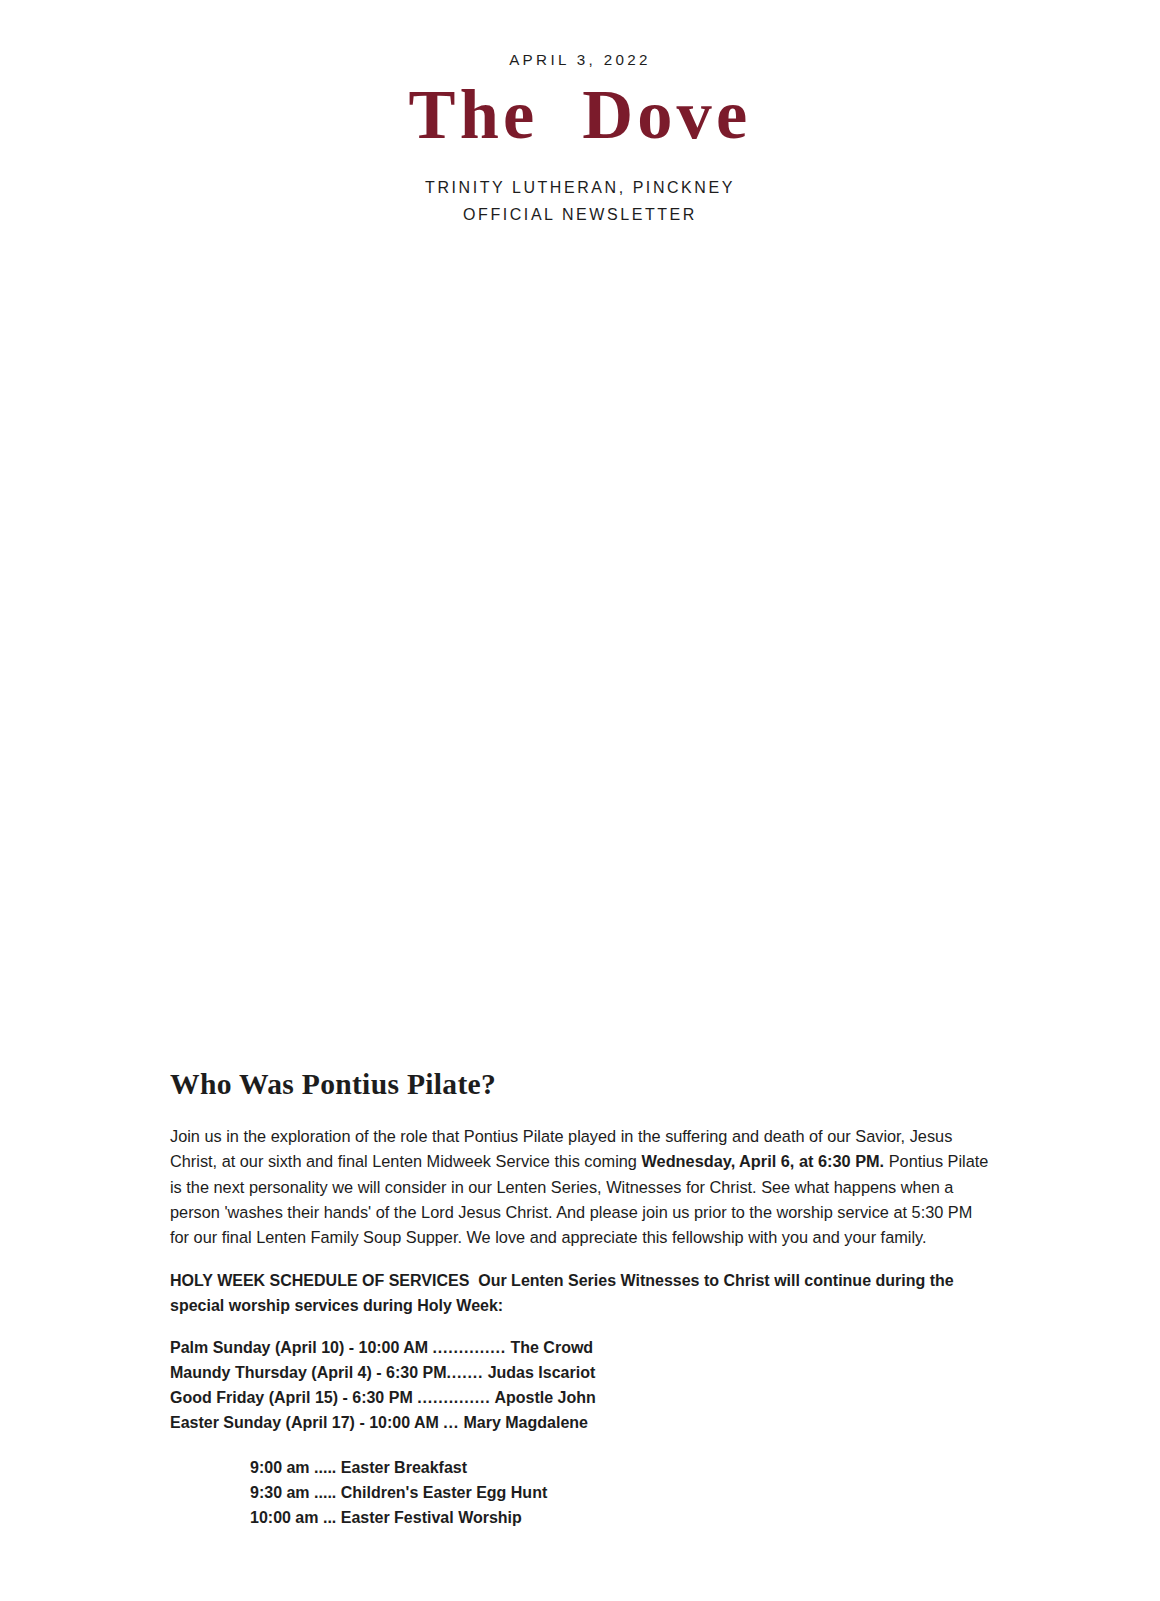April 3, 2022
The Dove
Trinity Lutheran, Pinckney
Official Newsletter
Who Was Pontius Pilate?
Join us in the exploration of the role that Pontius Pilate played in the suffering and death of our Savior, Jesus Christ, at our sixth and final Lenten Midweek Service this coming Wednesday, April 6, at 6:30 PM. Pontius Pilate is the next personality we will consider in our Lenten Series, Witnesses for Christ. See what happens when a person 'washes their hands' of the Lord Jesus Christ. And please join us prior to the worship service at 5:30 PM for our final Lenten Family Soup Supper. We love and appreciate this fellowship with you and your family.
HOLY WEEK SCHEDULE OF SERVICES Our Lenten Series Witnesses to Christ will continue during the special worship services during Holy Week:
Palm Sunday (April 10) - 10:00 AM .............. The Crowd
Maundy Thursday (April 4) - 6:30 PM....... Judas Iscariot
Good Friday (April 15) - 6:30 PM .............. Apostle John
Easter Sunday (April 17) - 10:00 AM ... Mary Magdalene
9:00 am ..... Easter Breakfast
9:30 am ..... Children's Easter Egg Hunt
10:00 am ... Easter Festival Worship